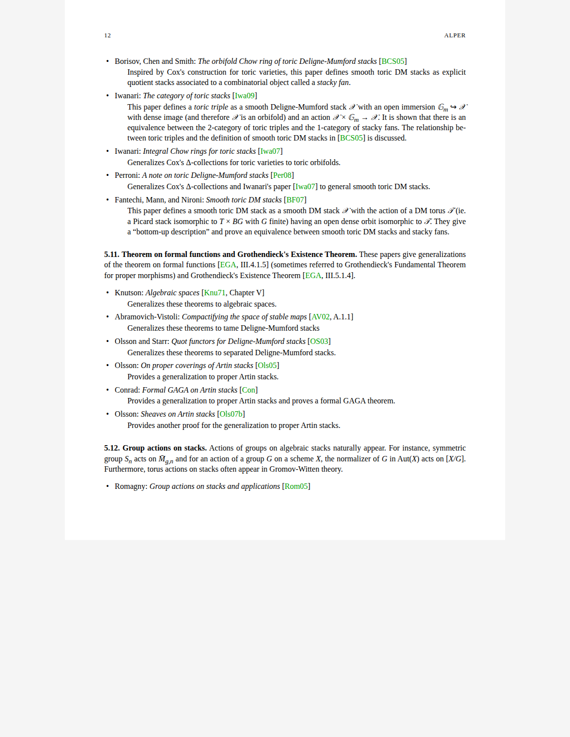12 Alper
Borisov, Chen and Smith: The orbifold Chow ring of toric Deligne-Mumford stacks [BCS05]
Inspired by Cox's construction for toric varieties, this paper defines smooth toric DM stacks as explicit quotient stacks associated to a combinatorial object called a stacky fan.
Iwanari: The category of toric stacks [Iwa09]
This paper defines a toric triple as a smooth Deligne-Mumford stack 𝒳 with an open immersion 𝔾m ↪ 𝒳 with dense image (and therefore 𝒳 is an orbifold) and an action 𝒳 × 𝔾m → 𝒳. It is shown that there is an equivalence between the 2-category of toric triples and the 1-category of stacky fans. The relationship between toric triples and the definition of smooth toric DM stacks in [BCS05] is discussed.
Iwanari: Integral Chow rings for toric stacks [Iwa07]
Generalizes Cox's Δ-collections for toric varieties to toric orbifolds.
Perroni: A note on toric Deligne-Mumford stacks [Per08]
Generalizes Cox's Δ-collections and Iwanari's paper [Iwa07] to general smooth toric DM stacks.
Fantechi, Mann, and Nironi: Smooth toric DM stacks [BF07]
This paper defines a smooth toric DM stack as a smooth DM stack 𝒳 with the action of a DM torus 𝒯 (ie. a Picard stack isomorphic to T × BG with G finite) having an open dense orbit isomorphic to 𝒯. They give a “bottom-up description” and prove an equivalence between smooth toric DM stacks and stacky fans.
5.11. Theorem on formal functions and Grothendieck's Existence Theorem. These papers give generalizations of the theorem on formal functions [EGA, III.4.1.5] (sometimes referred to Grothendieck's Fundamental Theorem for proper morphisms) and Grothendieck's Existence Theorem [EGA, III.5.1.4].
Knutson: Algebraic spaces [Knu71, Chapter V]
Generalizes these theorems to algebraic spaces.
Abramovich-Vistoli: Compactifying the space of stable maps [AV02, A.1.1]
Generalizes these theorems to tame Deligne-Mumford stacks
Olsson and Starr: Quot functors for Deligne-Mumford stacks [OS03]
Generalizes these theorems to separated Deligne-Mumford stacks.
Olsson: On proper coverings of Artin stacks [Ols05]
Provides a generalization to proper Artin stacks.
Conrad: Formal GAGA on Artin stacks [Con]
Provides a generalization to proper Artin stacks and proves a formal GAGA theorem.
Olsson: Sheaves on Artin stacks [Ols07b]
Provides another proof for the generalization to proper Artin stacks.
5.12. Group actions on stacks. Actions of groups on algebraic stacks naturally appear. For instance, symmetric group Sn acts on M̄g,n and for an action of a group G on a scheme X, the normalizer of G in Aut(X) acts on [X/G]. Furthermore, torus actions on stacks often appear in Gromov-Witten theory.
Romagny: Group actions on stacks and applications [Rom05]